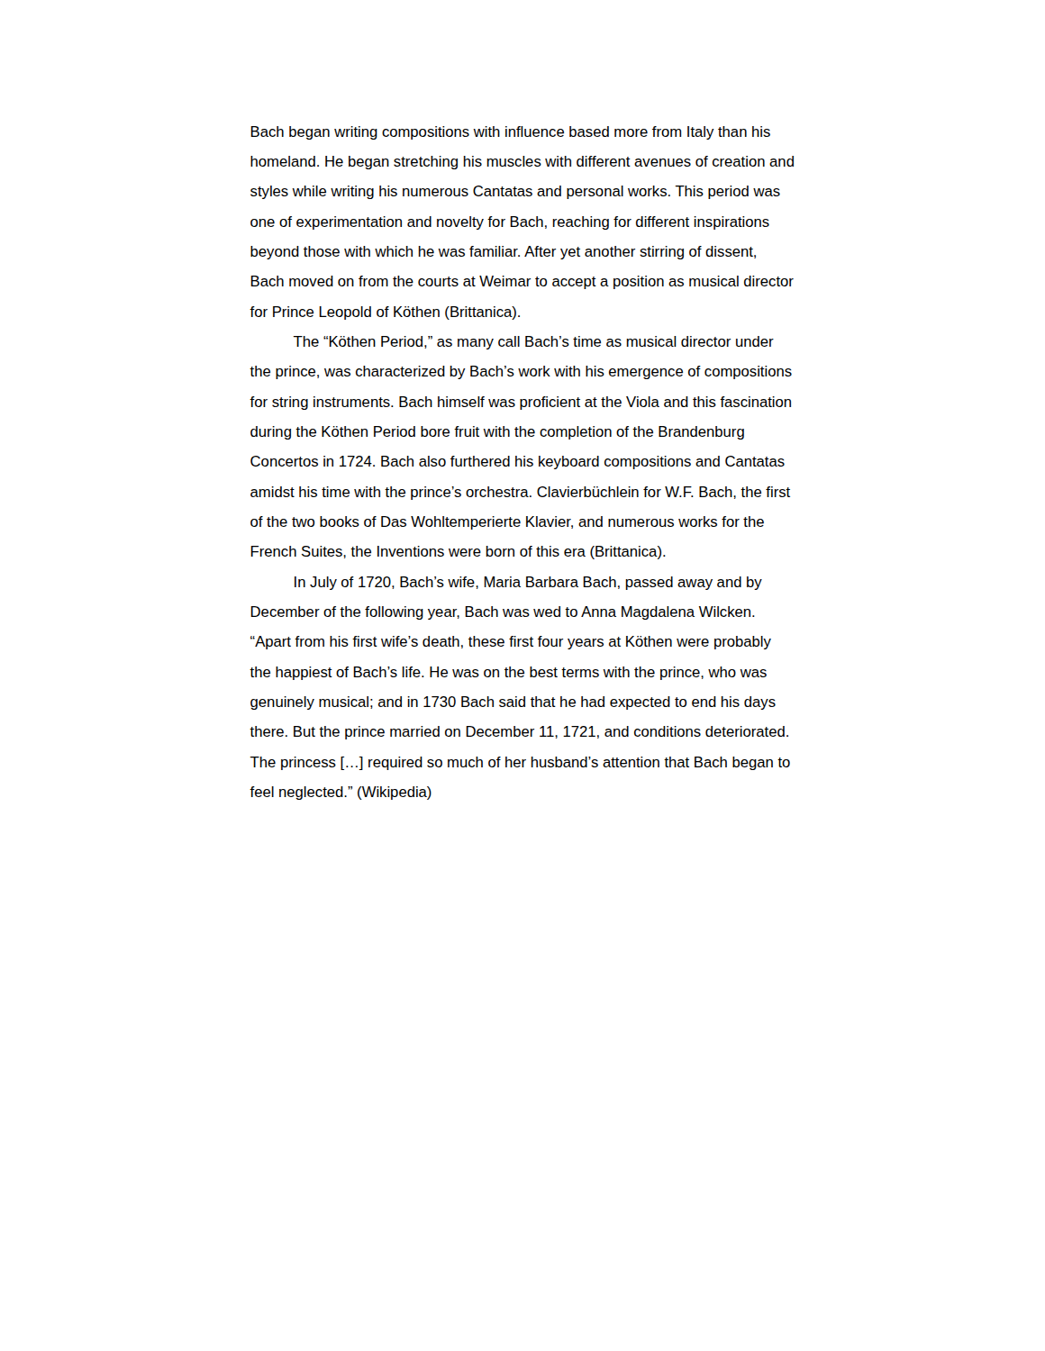Bach began writing compositions with influence based more from Italy than his homeland. He began stretching his muscles with different avenues of creation and styles while writing his numerous Cantatas and personal works. This period was one of experimentation and novelty for Bach, reaching for different inspirations beyond those with which he was familiar. After yet another stirring of dissent, Bach moved on from the courts at Weimar to accept a position as musical director for Prince Leopold of Köthen (Brittanica).
The “Köthen Period,” as many call Bach’s time as musical director under the prince, was characterized by Bach’s work with his emergence of compositions for string instruments. Bach himself was proficient at the Viola and this fascination during the Köthen Period bore fruit with the completion of the Brandenburg Concertos in 1724. Bach also furthered his keyboard compositions and Cantatas amidst his time with the prince’s orchestra. Clavierbüchlein for W.F. Bach, the first of the two books of Das Wohltemperierte Klavier, and numerous works for the French Suites, the Inventions were born of this era (Brittanica).
In July of 1720, Bach’s wife, Maria Barbara Bach, passed away and by December of the following year, Bach was wed to Anna Magdalena Wilcken. “Apart from his first wife’s death, these first four years at Köthen were probably the happiest of Bach’s life. He was on the best terms with the prince, who was genuinely musical; and in 1730 Bach said that he had expected to end his days there. But the prince married on December 11, 1721, and conditions deteriorated. The princess […] required so much of her husband’s attention that Bach began to feel neglected.” (Wikipedia)